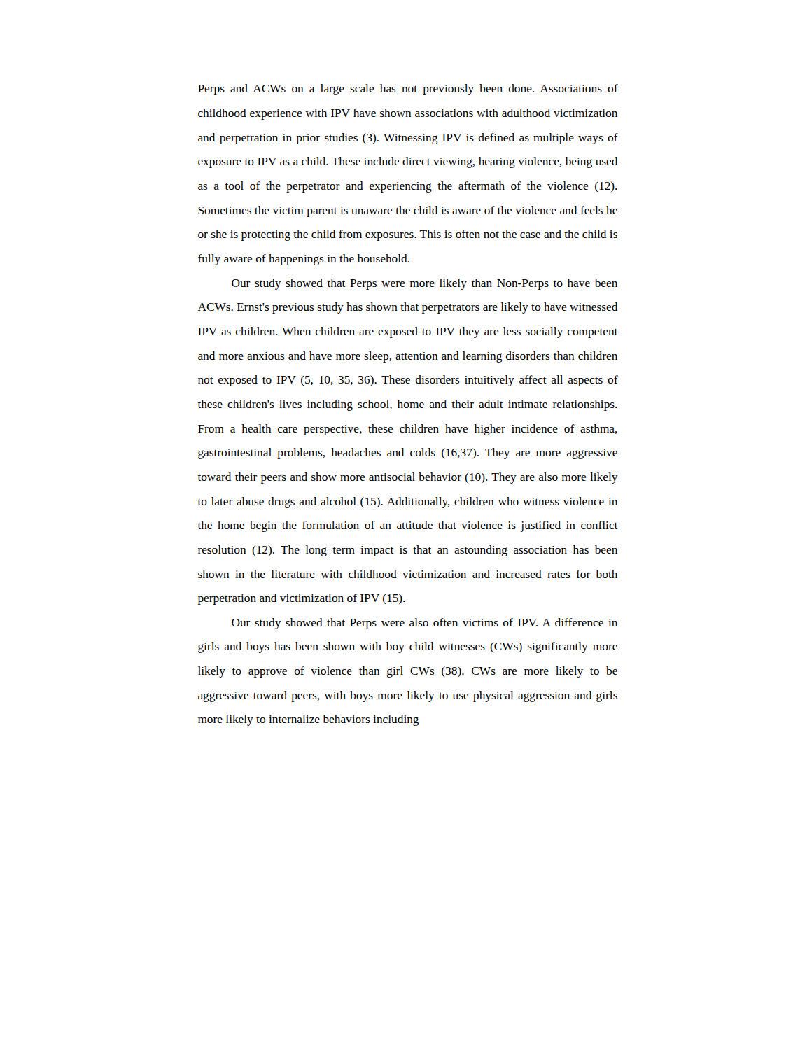Perps and ACWs on a large scale has not previously been done. Associations of childhood experience with IPV have shown associations with adulthood victimization and perpetration in prior studies (3). Witnessing IPV is defined as multiple ways of exposure to IPV as a child. These include direct viewing, hearing violence, being used as a tool of the perpetrator and experiencing the aftermath of the violence (12). Sometimes the victim parent is unaware the child is aware of the violence and feels he or she is protecting the child from exposures. This is often not the case and the child is fully aware of happenings in the household.
Our study showed that Perps were more likely than Non-Perps to have been ACWs. Ernst's previous study has shown that perpetrators are likely to have witnessed IPV as children. When children are exposed to IPV they are less socially competent and more anxious and have more sleep, attention and learning disorders than children not exposed to IPV (5, 10, 35, 36). These disorders intuitively affect all aspects of these children's lives including school, home and their adult intimate relationships. From a health care perspective, these children have higher incidence of asthma, gastrointestinal problems, headaches and colds (16,37). They are more aggressive toward their peers and show more antisocial behavior (10). They are also more likely to later abuse drugs and alcohol (15). Additionally, children who witness violence in the home begin the formulation of an attitude that violence is justified in conflict resolution (12). The long term impact is that an astounding association has been shown in the literature with childhood victimization and increased rates for both perpetration and victimization of IPV (15).
Our study showed that Perps were also often victims of IPV. A difference in girls and boys has been shown with boy child witnesses (CWs) significantly more likely to approve of violence than girl CWs (38). CWs are more likely to be aggressive toward peers, with boys more likely to use physical aggression and girls more likely to internalize behaviors including